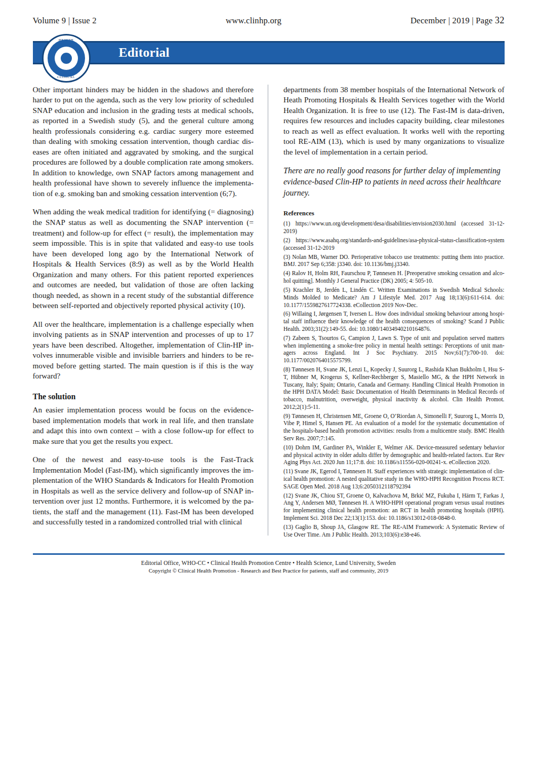Volume 9 | Issue 2
www.clinhp.org
December | 2019 | Page 32
Editorial
Health Clinical
Other important hinders may be hidden in the shadows and therefore harder to put on the agenda, such as the very low priority of scheduled SNAP education and inclusion in the grading tests at medical schools, as reported in a Swedish study (5), and the general culture among health professionals considering e.g. cardiac surgery more esteemed than dealing with smoking cessation intervention, though cardiac diseases are often initiated and aggravated by smoking, and the surgical procedures are followed by a double complication rate among smokers. In addition to knowledge, own SNAP factors among management and health professional have shown to severely influence the implementation of e.g. smoking ban and smoking cessation intervention (6;7).
When adding the weak medical tradition for identifying (= diagnosing) the SNAP status as well as documenting the SNAP intervention (= treatment) and follow-up for effect (= result), the implementation may seem impossible. This is in spite that validated and easy-to use tools have been developed long ago by the International Network of Hospitals & Health Services (8:9) as well as by the World Health Organization and many others. For this patient reported experiences and outcomes are needed, but validation of those are often lacking though needed, as shown in a recent study of the substantial difference between self-reported and objectively reported physical activity (10).
All over the healthcare, implementation is a challenge especially when involving patients as in SNAP intervention and processes of up to 17 years have been described. Altogether, implementation of Clin-HP involves innumerable visible and invisible barriers and hinders to be removed before getting started. The main question is if this is the way forward?
The solution
An easier implementation process would be focus on the evidence-based implementation models that work in real life, and then translate and adapt this into own context – with a close follow-up for effect to make sure that you get the results you expect.
One of the newest and easy-to-use tools is the Fast-Track Implementation Model (Fast-IM), which significantly improves the implementation of the WHO Standards & Indicators for Health Promotion in Hospitals as well as the service delivery and follow-up of SNAP intervention over just 12 months. Furthermore, it is welcomed by the patients, the staff and the management (11). Fast-IM has been developed and successfully tested in a randomized controlled trial with clinical
departments from 38 member hospitals of the International Network of Heath Promoting Hospitals & Health Services together with the World Health Organization. It is free to use (12). The Fast-IM is data-driven, requires few resources and includes capacity building, clear milestones to reach as well as effect evaluation. It works well with the reporting tool RE-AIM (13), which is used by many organizations to visualize the level of implementation in a certain period.
There are no really good reasons for further delay of implementing evidence-based Clin-HP to patients in need across their healthcare journey.
References
https://www.un.org/development/desa/disabilities/envision2030.html (accessed 31-12-2019)
https://www.asahq.org/standards-and-guidelines/asa-physical-status-classification-system (accessed 31-12-2019
Nolan MB, Warner DO. Perioperative tobacco use treatments: putting them into practice. BMJ. 2017 Sep 6;358: j3340. doi: 10.1136/bmj.j3340.
Ralov H, Holm RH, Faurschou P, Tønnesen H. [Preoperative smoking cessation and alcohol quitting]. Monthly J General Practice (DK) 2005; 4: 505-10.
Krachler B, Jerdén L, Lindén C. Written Examinations in Swedish Medical Schools: Minds Molded to Medicate? Am J Lifestyle Med. 2017 Aug 18;13(6):611-614. doi: 10.1177/1559827617724338. eCollection 2019 Nov-Dec.
Willaing I, Jørgensen T, Iversen L. How does individual smoking behaviour among hospital staff influence their knowledge of the health consequences of smoking? Scand J Public Health. 2003;31(2):149-55. doi: 10.1080/14034940210164876.
Zabeen S, Tsourtos G, Campion J, Lawn S. Type of unit and population served matters when implementing a smoke-free policy in mental health settings: Perceptions of unit managers across England. Int J Soc Psychiatry. 2015 Nov;61(7):700-10. doi: 10.1177/0020764015575799.
Tønnesen H, Svane JK, Lenzi L, Kopecky J, Suurorg L, Rashida Khan Bukholm I, Hsu S-T, Hübner M, Krogerus S, Kellner-Rechberger S, Masiello MG, & the HPH Network in Tuscany, Italy; Spain; Ontario, Canada and Germany. Handling Clinical Health Promotion in the HPH DATA Model: Basic Documentation of Health Determinants in Medical Records of tobacco, malnutrition, overweight, physical inactivity & alcohol. Clin Health Promot. 2012;2(1):5-11.
Tønnesen H, Christensen ME, Groene O, O’Riordan A, Simonelli F, Suurorg L, Morris D, Vibe P, Himel S, Hansen PE. An evaluation of a model for the systematic documentation of the hospitals-based health promotion activities: results from a multicentre study. BMC Health Serv Res. 2007;7:145.
Dohrn IM, Gardiner PA, Winkler E, Welmer AK. Device-measured sedentary behavior and physical activity in older adults differ by demographic and health-related factors. Eur Rev Aging Phys Act. 2020 Jun 11;17:8. doi: 10.1186/s11556-020-00241-x. eCollection 2020.
Svane JK, Egerod I, Tønnesen H. Staff experiences with strategic implementation of clinical health promotion: A nested qualitative study in the WHO-HPH Recognition Process RCT. SAGE Open Med. 2018 Aug 13;6:2050312118792394
Svane JK, Chiou ST, Groene O, Kalvachova M, Brkić MZ, Fukuba I, Härm T, Farkas J, Ang Y, Andersen MØ, Tønnesen H. A WHO-HPH operational program versus usual routines for implementing clinical health promotion: an RCT in health promoting hospitals (HPH). Implement Sci. 2018 Dec 22;13(1):153. doi: 10.1186/s13012-018-0848-0.
Gaglio B, Shoup JA, Glasgow RE. The RE-AIM Framework: A Systematic Review of Use Over Time. Am J Public Health. 2013;103(6):e38-e46.
Editorial Office, WHO-CC • Clinical Health Promotion Centre • Health Science, Lund University, Sweden
Copyright © Clinical Health Promotion - Research and Best Practice for patients, staff and community, 2019